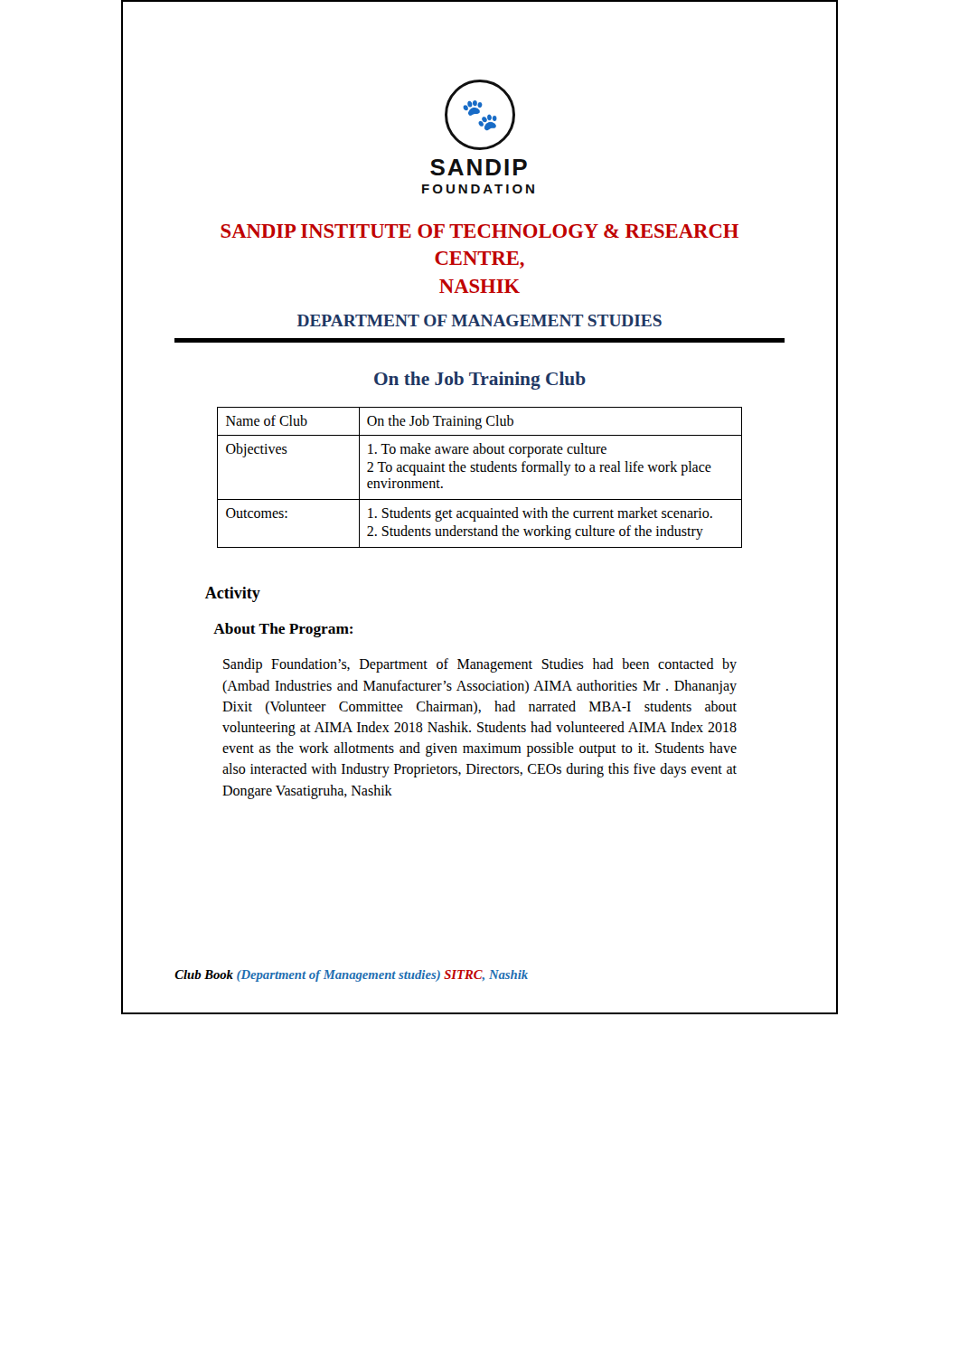🐾
SANDIP
FOUNDATION
SANDIP INSTITUTE OF TECHNOLOGY & RESEARCH CENTRE,
NASHIK
DEPARTMENT OF MANAGEMENT STUDIES
On the Job Training Club
| Name of Club | On the Job Training Club |
| Objectives | 1. To make aware about corporate culture 2 To acquaint the students formally to a real life work place environment. |
| Outcomes: | 1. Students get acquainted with the current market scenario. 2. Students understand the working culture of the industry |
Activity
About The Program:
Sandip Foundation’s, Department of Management Studies had been contacted by (Ambad Industries and Manufacturer’s Association) AIMA authorities Mr . Dhananjay Dixit (Volunteer Committee Chairman), had narrated MBA-I students about volunteering at AIMA Index 2018 Nashik. Students had volunteered AIMA Index 2018 event as the work allotments and given maximum possible output to it. Students have also interacted with Industry Proprietors, Directors, CEOs during this five days event at Dongare Vasatigruha, Nashik
Club Book (Department of Management studies) SITRC, Nashik